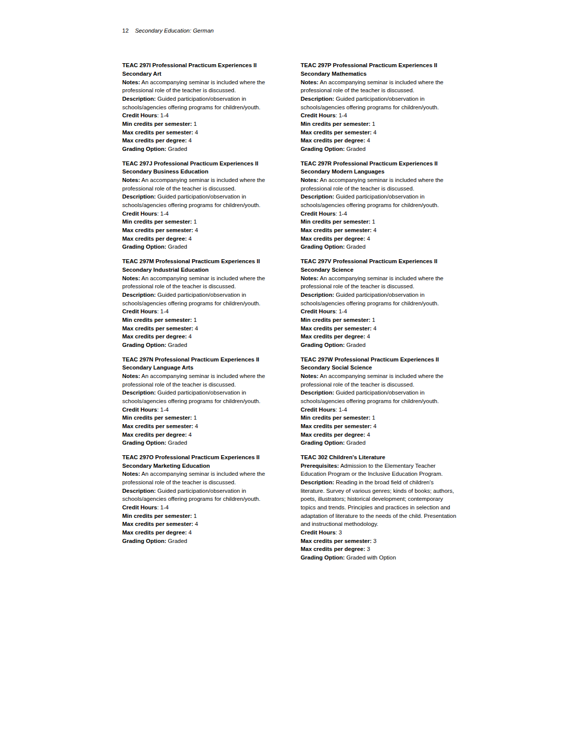12 Secondary Education: German
TEAC 297I Professional Practicum Experiences II Secondary Art
Notes: An accompanying seminar is included where the professional role of the teacher is discussed.
Description: Guided participation/observation in schools/agencies offering programs for children/youth.
Credit Hours: 1-4
Min credits per semester: 1
Max credits per semester: 4
Max credits per degree: 4
Grading Option: Graded
TEAC 297J Professional Practicum Experiences II Secondary Business Education
Notes: An accompanying seminar is included where the professional role of the teacher is discussed.
Description: Guided participation/observation in schools/agencies offering programs for children/youth.
Credit Hours: 1-4
Min credits per semester: 1
Max credits per semester: 4
Max credits per degree: 4
Grading Option: Graded
TEAC 297M Professional Practicum Experiences II Secondary Industrial Education
Notes: An accompanying seminar is included where the professional role of the teacher is discussed.
Description: Guided participation/observation in schools/agencies offering programs for children/youth.
Credit Hours: 1-4
Min credits per semester: 1
Max credits per semester: 4
Max credits per degree: 4
Grading Option: Graded
TEAC 297N Professional Practicum Experiences II Secondary Language Arts
Notes: An accompanying seminar is included where the professional role of the teacher is discussed.
Description: Guided participation/observation in schools/agencies offering programs for children/youth.
Credit Hours: 1-4
Min credits per semester: 1
Max credits per semester: 4
Max credits per degree: 4
Grading Option: Graded
TEAC 297O Professional Practicum Experiences II Secondary Marketing Education
Notes: An accompanying seminar is included where the professional role of the teacher is discussed.
Description: Guided participation/observation in schools/agencies offering programs for children/youth.
Credit Hours: 1-4
Min credits per semester: 1
Max credits per semester: 4
Max credits per degree: 4
Grading Option: Graded
TEAC 297P Professional Practicum Experiences II Secondary Mathematics
Notes: An accompanying seminar is included where the professional role of the teacher is discussed.
Description: Guided participation/observation in schools/agencies offering programs for children/youth.
Credit Hours: 1-4
Min credits per semester: 1
Max credits per semester: 4
Max credits per degree: 4
Grading Option: Graded
TEAC 297R Professional Practicum Experiences II Secondary Modern Languages
Notes: An accompanying seminar is included where the professional role of the teacher is discussed.
Description: Guided participation/observation in schools/agencies offering programs for children/youth.
Credit Hours: 1-4
Min credits per semester: 1
Max credits per semester: 4
Max credits per degree: 4
Grading Option: Graded
TEAC 297V Professional Practicum Experiences II Secondary Science
Notes: An accompanying seminar is included where the professional role of the teacher is discussed.
Description: Guided participation/observation in schools/agencies offering programs for children/youth.
Credit Hours: 1-4
Min credits per semester: 1
Max credits per semester: 4
Max credits per degree: 4
Grading Option: Graded
TEAC 297W Professional Practicum Experiences II Secondary Social Science
Notes: An accompanying seminar is included where the professional role of the teacher is discussed.
Description: Guided participation/observation in schools/agencies offering programs for children/youth.
Credit Hours: 1-4
Min credits per semester: 1
Max credits per semester: 4
Max credits per degree: 4
Grading Option: Graded
TEAC 302 Children's Literature
Prerequisites: Admission to the Elementary Teacher Education Program or the Inclusive Education Program.
Description: Reading in the broad field of children's literature. Survey of various genres; kinds of books; authors, poets, illustrators; historical development; contemporary topics and trends. Principles and practices in selection and adaptation of literature to the needs of the child. Presentation and instructional methodology.
Credit Hours: 3
Max credits per semester: 3
Max credits per degree: 3
Grading Option: Graded with Option